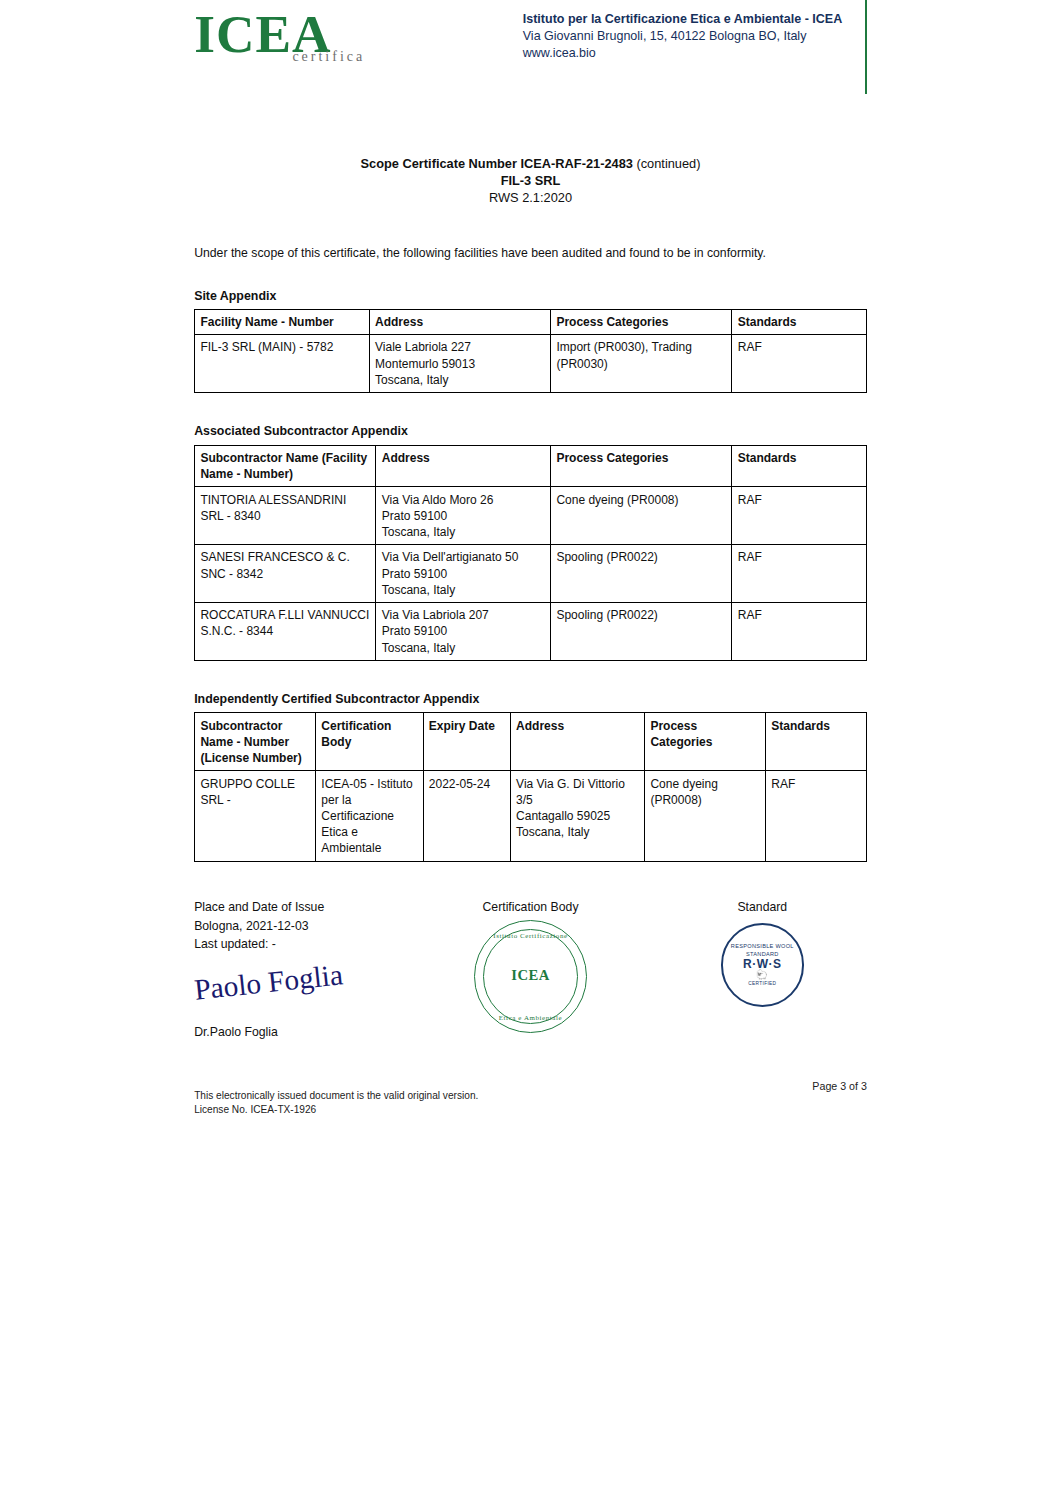ICEA
certifica
Istituto per la Certificazione Etica e Ambientale - ICEA
Via Giovanni Brugnoli, 15, 40122 Bologna BO, Italy
www.icea.bio
Scope Certificate Number ICEA-RAF-21-2483 (continued)
FIL-3 SRL
RWS 2.1:2020
Under the scope of this certificate, the following facilities have been audited and found to be in conformity.
Site Appendix
| Facility Name - Number | Address | Process Categories | Standards |
| --- | --- | --- | --- |
| FIL-3 SRL (MAIN) - 5782 | Viale Labriola 227 Montemurlo 59013 Toscana, Italy | Import (PR0030), Trading (PR0030) | RAF |
Associated Subcontractor Appendix
| Subcontractor Name (Facility Name - Number) | Address | Process Categories | Standards |
| --- | --- | --- | --- |
| TINTORIA ALESSANDRINI SRL - 8340 | Via Via Aldo Moro 26 Prato 59100 Toscana, Italy | Cone dyeing (PR0008) | RAF |
| SANESI FRANCESCO & C. SNC - 8342 | Via Via Dell'artigianato 50 Prato 59100 Toscana, Italy | Spooling (PR0022) | RAF |
| ROCCATURA F.LLI VANNUCCI S.N.C. - 8344 | Via Via Labriola 207 Prato 59100 Toscana, Italy | Spooling (PR0022) | RAF |
Independently Certified Subcontractor Appendix
| Subcontractor Name - Number (License Number) | Certification Body | Expiry Date | Address | Process Categories | Standards |
| --- | --- | --- | --- | --- | --- |
| GRUPPO COLLE SRL - | ICEA-05 - Istituto per la Certificazione Etica e Ambientale | 2022-05-24 | Via Via G. Di Vittorio 3/5 Cantagallo 59025 Toscana, Italy | Cone dyeing (PR0008) | RAF |
Place and Date of Issue
Bologna, 2021-12-03
Last updated: -
Paolo Foglia
Dr.Paolo Foglia
Certification Body
Istituto Certificazione
ICEA
Etica e Ambientale
Standard
RESPONSIBLE WOOL STANDARD
R·W·S
🐑
CERTIFIED
Page 3 of 3
This electronically issued document is the valid original version.
License No. ICEA-TX-1926